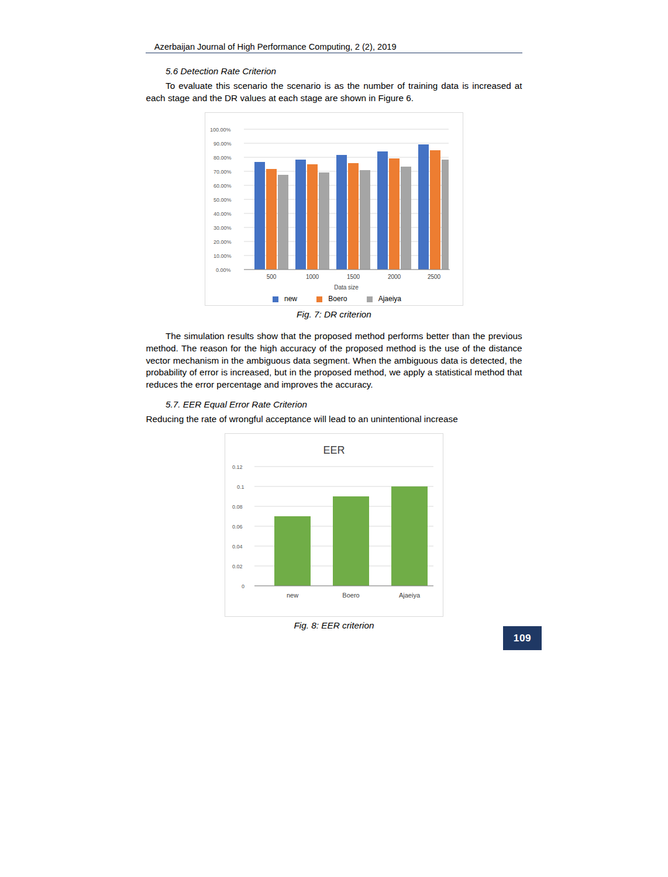Azerbaijan Journal of High Performance Computing, 2 (2), 2019
5.6 Detection Rate Criterion
To evaluate this scenario the scenario is as the number of training data is increased at each stage and the DR values at each stage are shown in Figure 6.
100.00% 90.00% 80.00% 70.00% 60.00% 50.00% 40.00% 30.00% 20.00% 10.00% 0.00% 500 1000 1500 2000 2500 Data size
new Boero Ajaeiya
Fig. 7: DR criterion
The simulation results show that the proposed method performs better than the previous method. The reason for the high accuracy of the proposed method is the use of the distance vector mechanism in the ambiguous data segment. When the ambiguous data is detected, the probability of error is increased, but in the proposed method, we apply a statistical method that reduces the error percentage and improves the accuracy.
5.7. EER Equal Error Rate Criterion
Reducing the rate of wrongful acceptance will lead to an unintentional increase
EER 0.12 0.1 0.08 0.06 0.04 0.02 0 new Boero Ajaeiya
Fig. 8: EER criterion
109